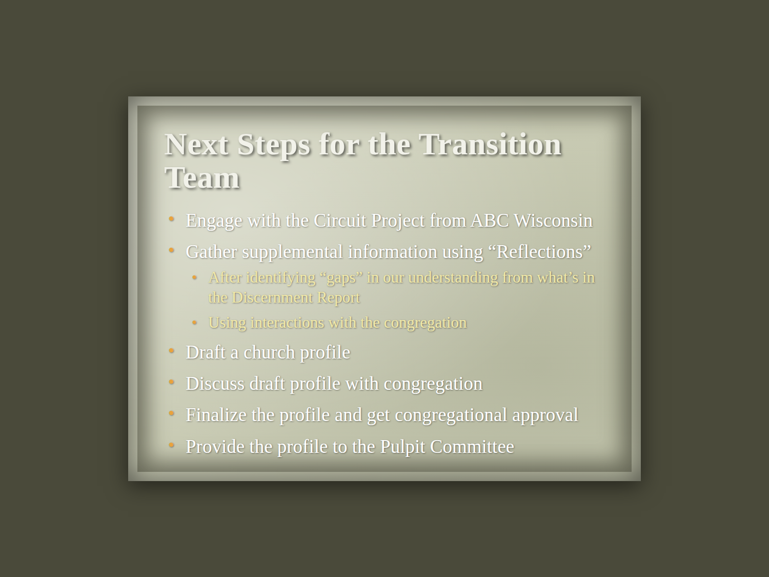Next Steps for the Transition Team
Engage with the Circuit Project from ABC Wisconsin
Gather supplemental information using “Reflections”
After identifying “gaps” in our understanding from what’s in the Discernment Report
Using interactions with the congregation
Draft a church profile
Discuss draft profile with congregation
Finalize the profile and get congregational approval
Provide the profile to the Pulpit Committee